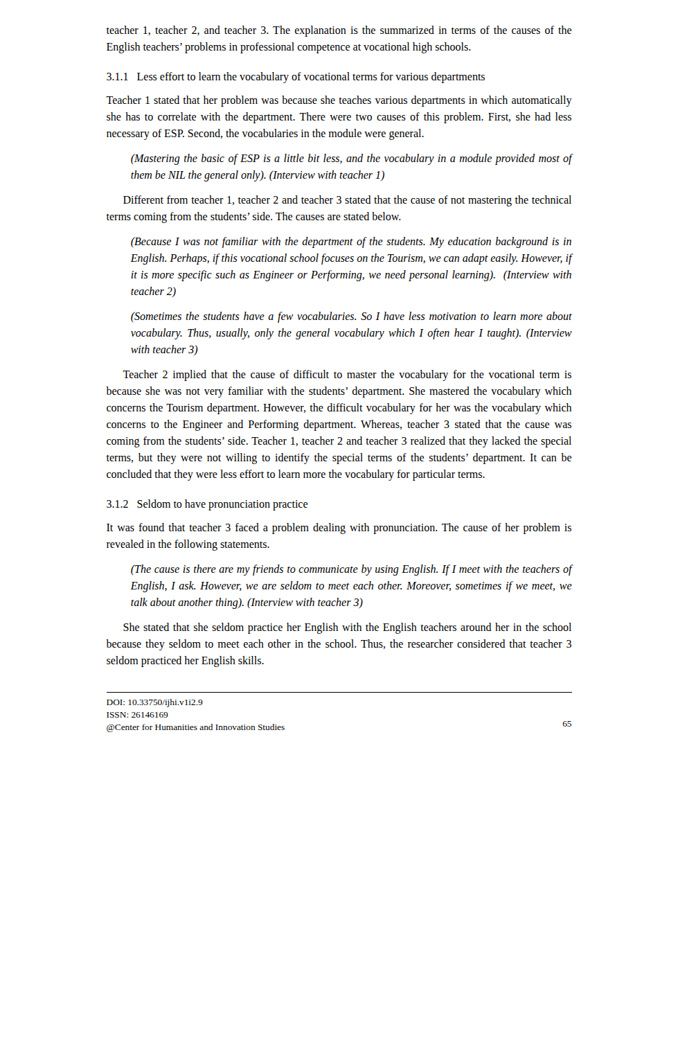teacher 1, teacher 2, and teacher 3. The explanation is the summarized in terms of the causes of the English teachers’ problems in professional competence at vocational high schools.
3.1.1 Less effort to learn the vocabulary of vocational terms for various departments
Teacher 1 stated that her problem was because she teaches various departments in which automatically she has to correlate with the department. There were two causes of this problem. First, she had less necessary of ESP. Second, the vocabularies in the module were general.
(Mastering the basic of ESP is a little bit less, and the vocabulary in a module provided most of them be NIL the general only). (Interview with teacher 1)
Different from teacher 1, teacher 2 and teacher 3 stated that the cause of not mastering the technical terms coming from the students’ side. The causes are stated below.
(Because I was not familiar with the department of the students. My education background is in English. Perhaps, if this vocational school focuses on the Tourism, we can adapt easily. However, if it is more specific such as Engineer or Performing, we need personal learning). (Interview with teacher 2)
(Sometimes the students have a few vocabularies. So I have less motivation to learn more about vocabulary. Thus, usually, only the general vocabulary which I often hear I taught). (Interview with teacher 3)
Teacher 2 implied that the cause of difficult to master the vocabulary for the vocational term is because she was not very familiar with the students’ department. She mastered the vocabulary which concerns the Tourism department. However, the difficult vocabulary for her was the vocabulary which concerns to the Engineer and Performing department. Whereas, teacher 3 stated that the cause was coming from the students’ side. Teacher 1, teacher 2 and teacher 3 realized that they lacked the special terms, but they were not willing to identify the special terms of the students’ department. It can be concluded that they were less effort to learn more the vocabulary for particular terms.
3.1.2 Seldom to have pronunciation practice
It was found that teacher 3 faced a problem dealing with pronunciation. The cause of her problem is revealed in the following statements.
(The cause is there are my friends to communicate by using English. If I meet with the teachers of English, I ask. However, we are seldom to meet each other. Moreover, sometimes if we meet, we talk about another thing). (Interview with teacher 3)
She stated that she seldom practice her English with the English teachers around her in the school because they seldom to meet each other in the school. Thus, the researcher considered that teacher 3 seldom practiced her English skills.
DOI: 10.33750/ijhi.v1i2.9
ISSN: 26146169
@Center for Humanities and Innovation Studies
65